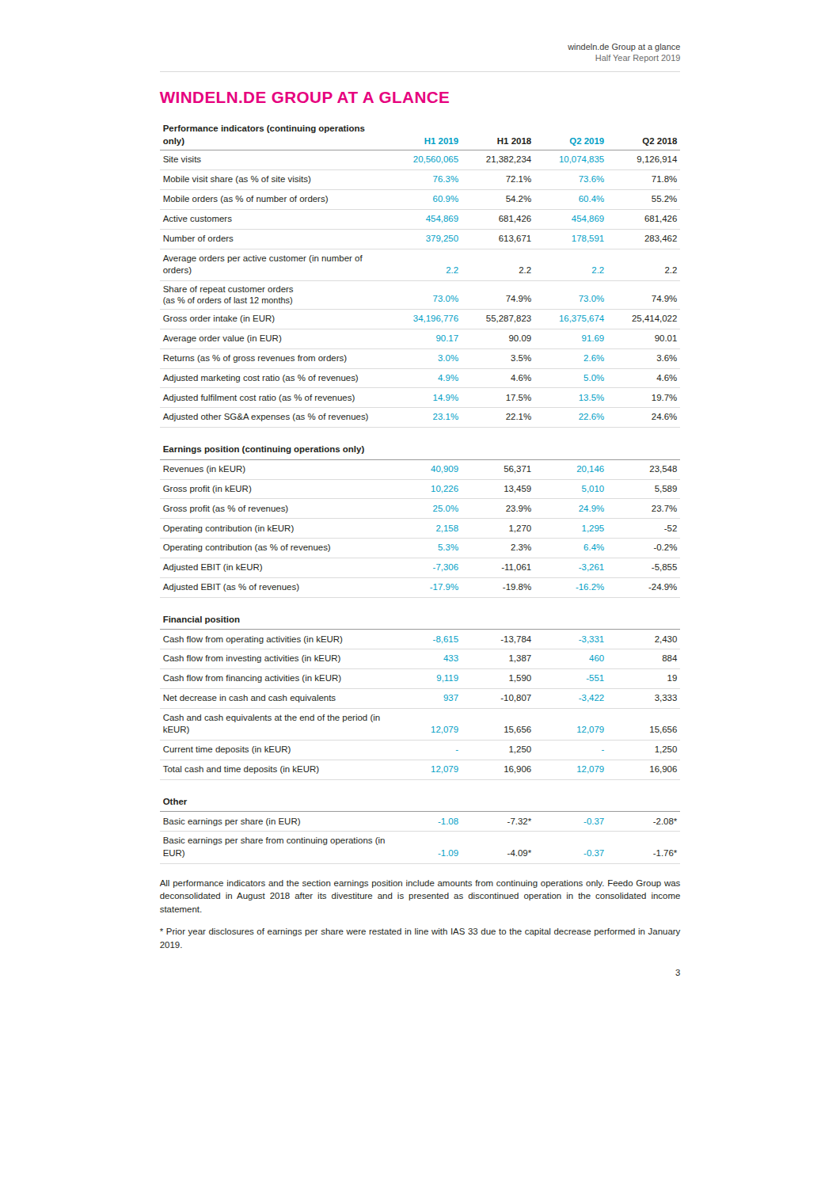windeln.de Group at a glance
Half Year Report 2019
windeln.de Group at a glance
| Performance indicators (continuing operations only) | H1 2019 | H1 2018 | Q2 2019 | Q2 2018 |
| --- | --- | --- | --- | --- |
| Site visits | 20,560,065 | 21,382,234 | 10,074,835 | 9,126,914 |
| Mobile visit share (as % of site visits) | 76.3% | 72.1% | 73.6% | 71.8% |
| Mobile orders (as % of number of orders) | 60.9% | 54.2% | 60.4% | 55.2% |
| Active customers | 454,869 | 681,426 | 454,869 | 681,426 |
| Number of orders | 379,250 | 613,671 | 178,591 | 283,462 |
| Average orders per active customer (in number of orders) | 2.2 | 2.2 | 2.2 | 2.2 |
| Share of repeat customer orders (as % of orders of last 12 months) | 73.0% | 74.9% | 73.0% | 74.9% |
| Gross order intake (in EUR) | 34,196,776 | 55,287,823 | 16,375,674 | 25,414,022 |
| Average order value (in EUR) | 90.17 | 90.09 | 91.69 | 90.01 |
| Returns (as % of gross revenues from orders) | 3.0% | 3.5% | 2.6% | 3.6% |
| Adjusted marketing cost ratio (as % of revenues) | 4.9% | 4.6% | 5.0% | 4.6% |
| Adjusted fulfilment cost ratio (as % of revenues) | 14.9% | 17.5% | 13.5% | 19.7% |
| Adjusted other SG&A expenses (as % of revenues) | 23.1% | 22.1% | 22.6% | 24.6% |
| Earnings position (continuing operations only) | | | | |
| Revenues (in kEUR) | 40,909 | 56,371 | 20,146 | 23,548 |
| Gross profit (in kEUR) | 10,226 | 13,459 | 5,010 | 5,589 |
| Gross profit (as % of revenues) | 25.0% | 23.9% | 24.9% | 23.7% |
| Operating contribution (in kEUR) | 2,158 | 1,270 | 1,295 | -52 |
| Operating contribution (as % of revenues) | 5.3% | 2.3% | 6.4% | -0.2% |
| Adjusted EBIT (in kEUR) | -7,306 | -11,061 | -3,261 | -5,855 |
| Adjusted EBIT (as % of revenues) | -17.9% | -19.8% | -16.2% | -24.9% |
| Financial position | | | | |
| Cash flow from operating activities (in kEUR) | -8,615 | -13,784 | -3,331 | 2,430 |
| Cash flow from investing activities (in kEUR) | 433 | 1,387 | 460 | 884 |
| Cash flow from financing activities (in kEUR) | 9,119 | 1,590 | -551 | 19 |
| Net decrease in cash and cash equivalents | 937 | -10,807 | -3,422 | 3,333 |
| Cash and cash equivalents at the end of the period (in kEUR) | 12,079 | 15,656 | 12,079 | 15,656 |
| Current time deposits (in kEUR) | - | 1,250 | - | 1,250 |
| Total cash and time deposits (in kEUR) | 12,079 | 16,906 | 12,079 | 16,906 |
| Other | | | | |
| Basic earnings per share (in EUR) | -1.08 | -7.32* | -0.37 | -2.08* |
| Basic earnings per share from continuing operations (in EUR) | -1.09 | -4.09* | -0.37 | -1.76* |
All performance indicators and the section earnings position include amounts from continuing operations only. Feedo Group was deconsolidated in August 2018 after its divestiture and is presented as discontinued operation in the consolidated income statement.
* Prior year disclosures of earnings per share were restated in line with IAS 33 due to the capital decrease performed in January 2019.
3